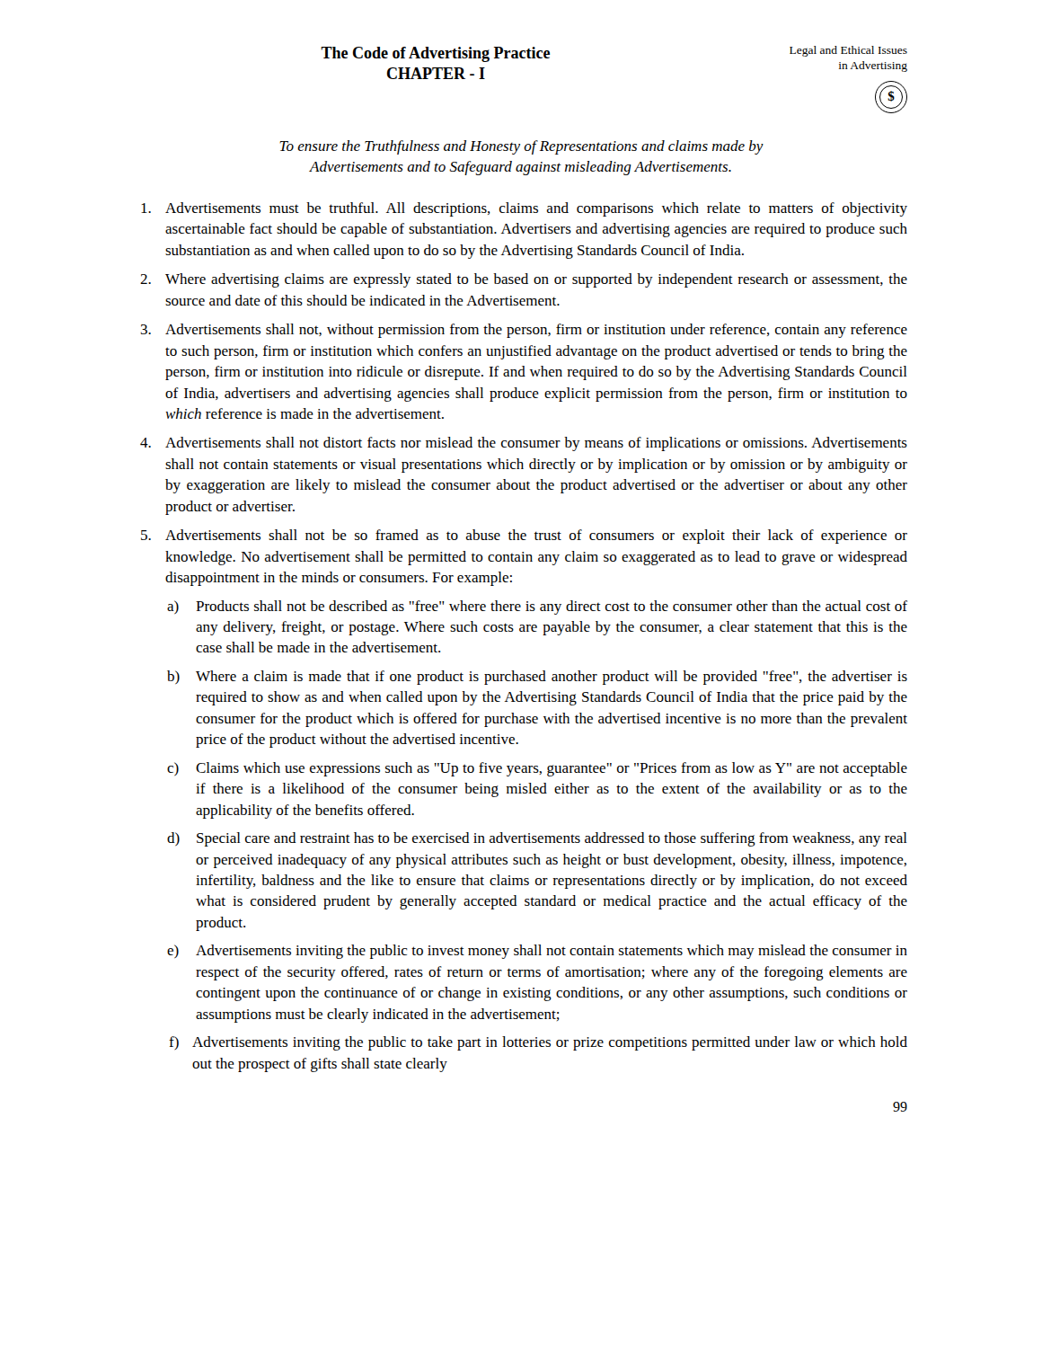Legal and Ethical Issues in Advertising
The Code of Advertising Practice
CHAPTER - I
To ensure the Truthfulness and Honesty of Representations and claims made by Advertisements and to Safeguard against misleading Advertisements.
Advertisements must be truthful. All descriptions, claims and comparisons which relate to matters of objectivity ascertainable fact should be capable of substantiation. Advertisers and advertising agencies are required to produce such substantiation as and when called upon to do so by the Advertising Standards Council of India.
Where advertising claims are expressly stated to be based on or supported by independent research or assessment, the source and date of this should be indicated in the Advertisement.
Advertisements shall not, without permission from the person, firm or institution under reference, contain any reference to such person, firm or institution which confers an unjustified advantage on the product advertised or tends to bring the person, firm or institution into ridicule or disrepute. If and when required to do so by the Advertising Standards Council of India, advertisers and advertising agencies shall produce explicit permission from the person, firm or institution to which reference is made in the advertisement.
Advertisements shall not distort facts nor mislead the consumer by means of implications or omissions. Advertisements shall not contain statements or visual presentations which directly or by implication or by omission or by ambiguity or by exaggeration are likely to mislead the consumer about the product advertised or the advertiser or about any other product or advertiser.
Advertisements shall not be so framed as to abuse the trust of consumers or exploit their lack of experience or knowledge. No advertisement shall be permitted to contain any claim so exaggerated as to lead to grave or widespread disappointment in the minds or consumers. For example:
Products shall not be described as "free" where there is any direct cost to the consumer other than the actual cost of any delivery, freight, or postage. Where such costs are payable by the consumer, a clear statement that this is the case shall be made in the advertisement.
Where a claim is made that if one product is purchased another product will be provided "free", the advertiser is required to show as and when called upon by the Advertising Standards Council of India that the price paid by the consumer for the product which is offered for purchase with the advertised incentive is no more than the prevalent price of the product without the advertised incentive.
Claims which use expressions such as "Up to five years, guarantee" or "Prices from as low as Y" are not acceptable if there is a likelihood of the consumer being misled either as to the extent of the availability or as to the applicability of the benefits offered.
Special care and restraint has to be exercised in advertisements addressed to those suffering from weakness, any real or perceived inadequacy of any physical attributes such as height or bust development, obesity, illness, impotence, infertility, baldness and the like to ensure that claims or representations directly or by implication, do not exceed what is considered prudent by generally accepted standard or medical practice and the actual efficacy of the product.
Advertisements inviting the public to invest money shall not contain statements which may mislead the consumer in respect of the security offered, rates of return or terms of amortisation; where any of the foregoing elements are contingent upon the continuance of or change in existing conditions, or any other assumptions, such conditions or assumptions must be clearly indicated in the advertisement;
Advertisements inviting the public to take part in lotteries or prize competitions permitted under law or which hold out the prospect of gifts shall state clearly
99